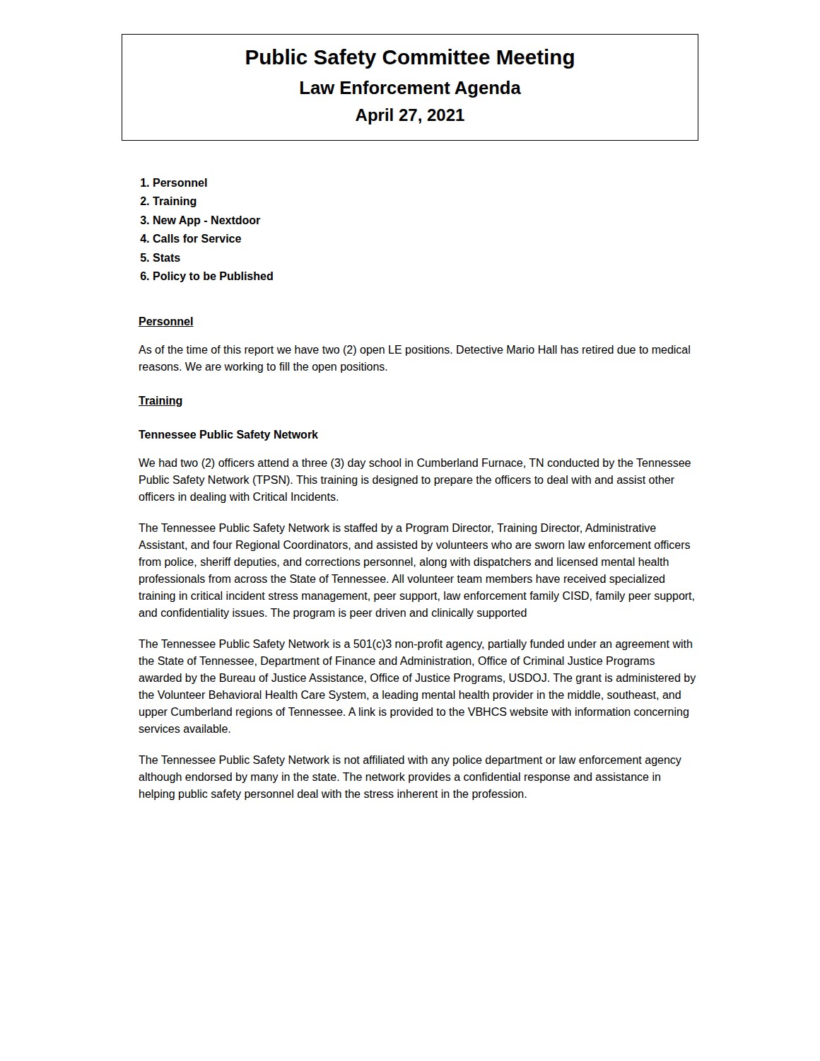Public Safety Committee Meeting
Law Enforcement Agenda
April 27, 2021
Personnel
Training
New App - Nextdoor
Calls for Service
Stats
Policy to be Published
Personnel
As of the time of this report we have two (2) open LE positions. Detective Mario Hall has retired due to medical reasons. We are working to fill the open positions.
Training
Tennessee Public Safety Network
We had two (2) officers attend a three (3) day school in Cumberland Furnace, TN conducted by the Tennessee Public Safety Network (TPSN). This training is designed to prepare the officers to deal with and assist other officers in dealing with Critical Incidents.
The Tennessee Public Safety Network is staffed by a Program Director, Training Director, Administrative Assistant, and four Regional Coordinators, and assisted by volunteers who are sworn law enforcement officers from police, sheriff deputies, and corrections personnel, along with dispatchers and licensed mental health professionals from across the State of Tennessee. All volunteer team members have received specialized training in critical incident stress management, peer support, law enforcement family CISD, family peer support, and confidentiality issues. The program is peer driven and clinically supported
The Tennessee Public Safety Network is a 501(c)3 non-profit agency, partially funded under an agreement with the State of Tennessee, Department of Finance and Administration, Office of Criminal Justice Programs awarded by the Bureau of Justice Assistance, Office of Justice Programs, USDOJ. The grant is administered by the Volunteer Behavioral Health Care System, a leading mental health provider in the middle, southeast, and upper Cumberland regions of Tennessee. A link is provided to the VBHCS website with information concerning services available.
The Tennessee Public Safety Network is not affiliated with any police department or law enforcement agency although endorsed by many in the state. The network provides a confidential response and assistance in helping public safety personnel deal with the stress inherent in the profession.